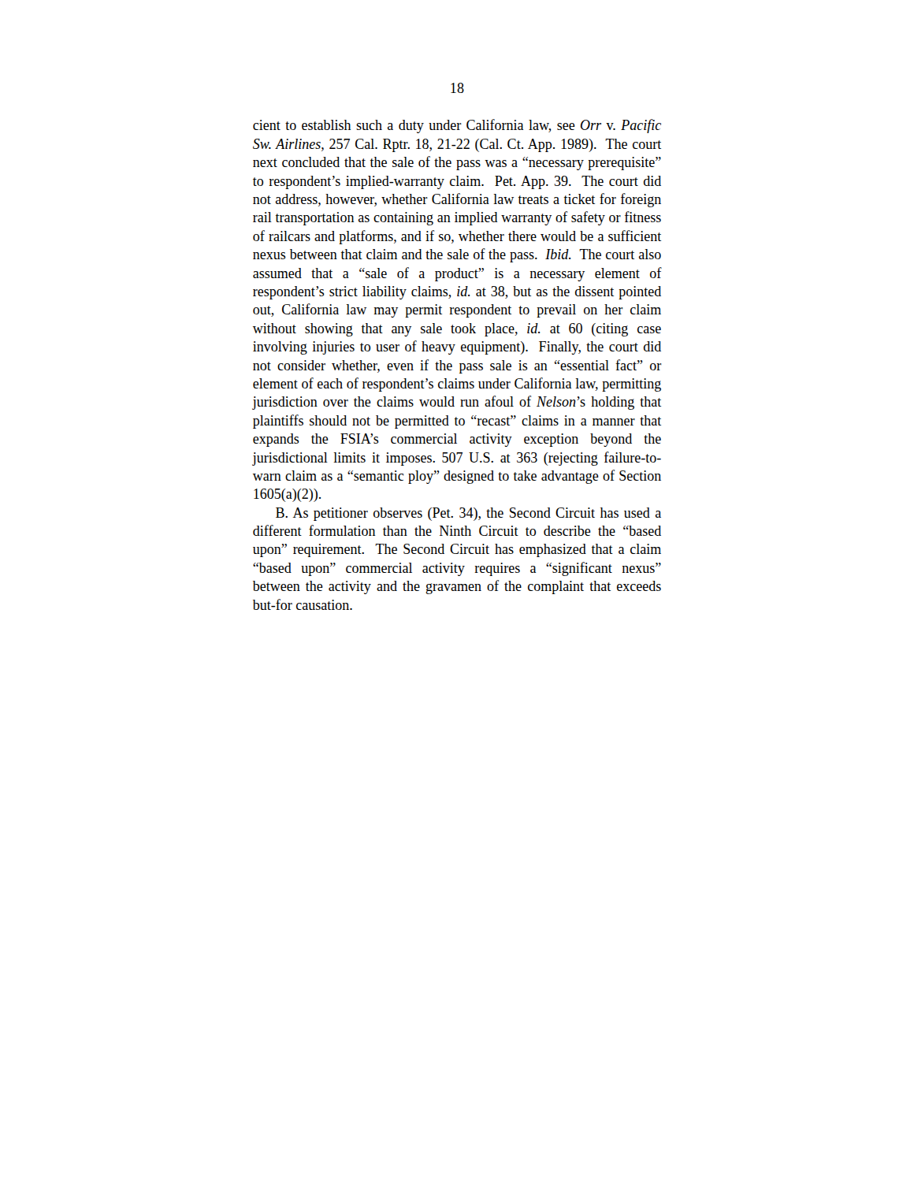18
cient to establish such a duty under California law, see Orr v. Pacific Sw. Airlines, 257 Cal. Rptr. 18, 21-22 (Cal. Ct. App. 1989). The court next concluded that the sale of the pass was a “necessary prerequisite” to respondent’s implied-warranty claim. Pet. App. 39. The court did not address, however, whether California law treats a ticket for foreign rail transportation as containing an implied warranty of safety or fitness of railcars and platforms, and if so, whether there would be a sufficient nexus between that claim and the sale of the pass. Ibid. The court also assumed that a “sale of a product” is a necessary element of respondent’s strict liability claims, id. at 38, but as the dissent pointed out, California law may permit respondent to prevail on her claim without showing that any sale took place, id. at 60 (citing case involving injuries to user of heavy equipment). Finally, the court did not consider whether, even if the pass sale is an “essential fact” or element of each of respondent’s claims under California law, permitting jurisdiction over the claims would run afoul of Nelson’s holding that plaintiffs should not be permitted to “recast” claims in a manner that expands the FSIA’s commercial activity exception beyond the jurisdictional limits it imposes. 507 U.S. at 363 (rejecting failure-to-warn claim as a “semantic ploy” designed to take advantage of Section 1605(a)(2)).
B. As petitioner observes (Pet. 34), the Second Circuit has used a different formulation than the Ninth Circuit to describe the “based upon” requirement. The Second Circuit has emphasized that a claim “based upon” commercial activity requires a “significant nexus” between the activity and the gravamen of the complaint that exceeds but-for causation.